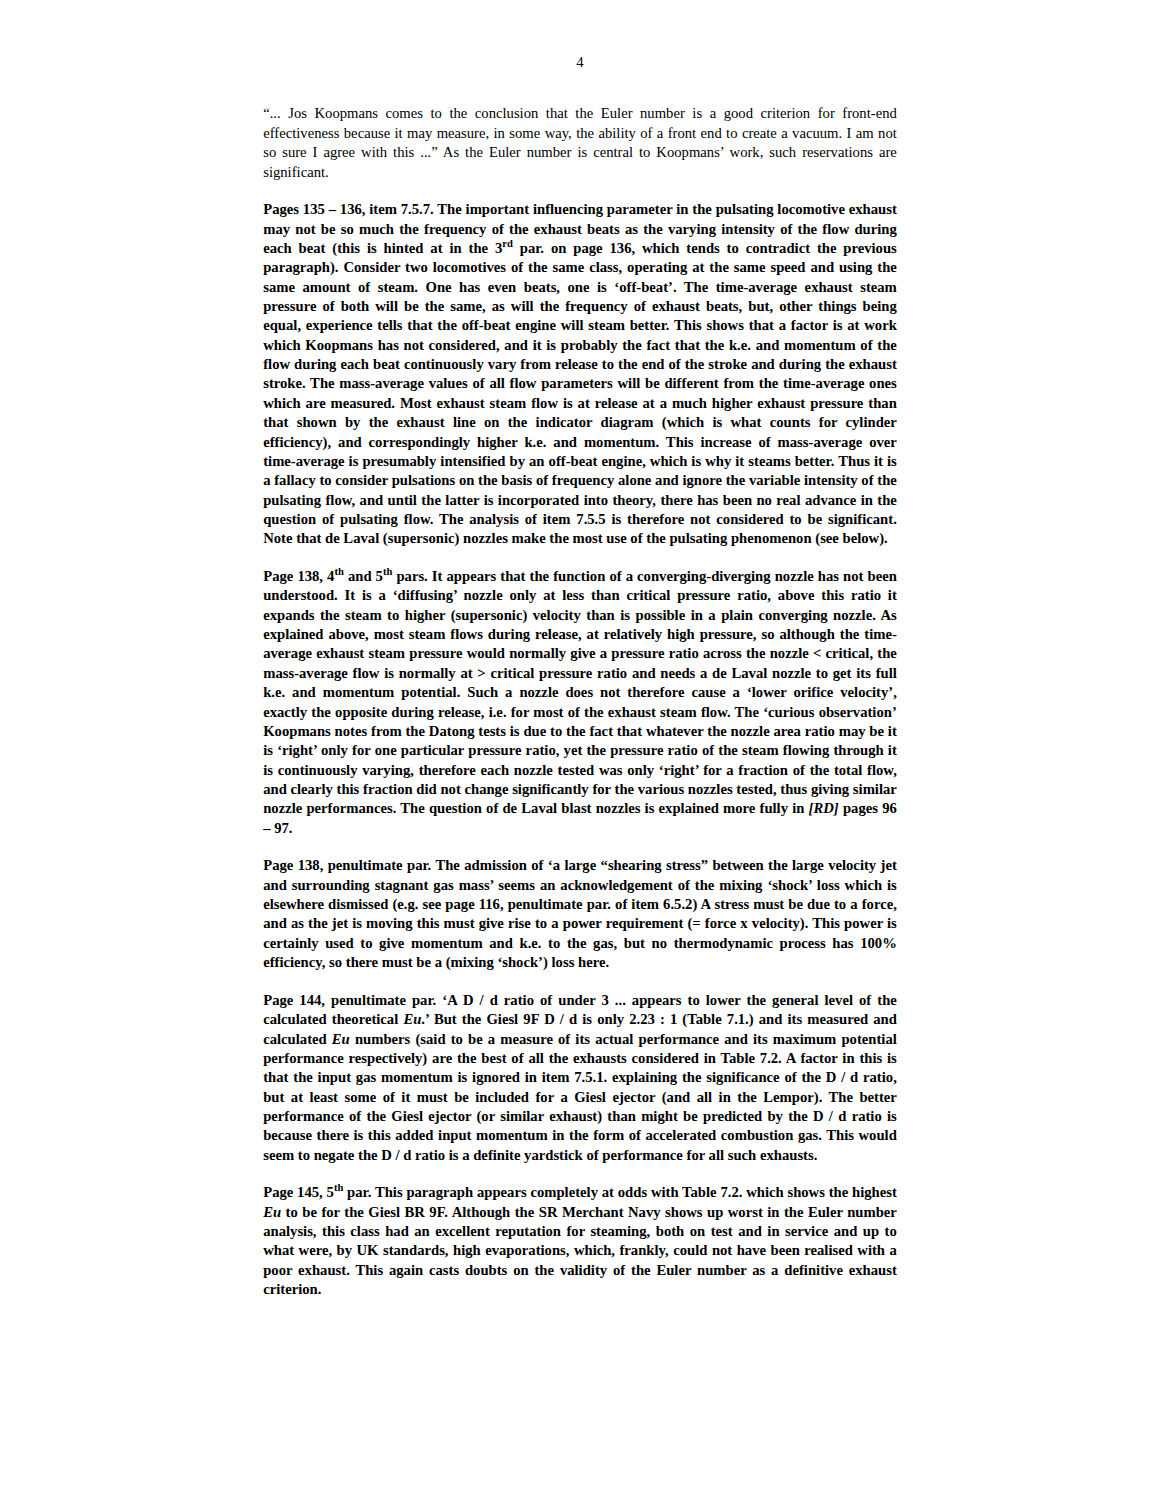4
“... Jos Koopmans comes to the conclusion that the Euler number is a good criterion for front-end effectiveness because it may measure, in some way, the ability of a front end to create a vacuum. I am not so sure I agree with this ...” As the Euler number is central to Koopmans’ work, such reservations are significant.
Pages 135 – 136, item 7.5.7. The important influencing parameter in the pulsating locomotive exhaust may not be so much the frequency of the exhaust beats as the varying intensity of the flow during each beat (this is hinted at in the 3rd par. on page 136, which tends to contradict the previous paragraph). Consider two locomotives of the same class, operating at the same speed and using the same amount of steam. One has even beats, one is ‘off-beat’. The time-average exhaust steam pressure of both will be the same, as will the frequency of exhaust beats, but, other things being equal, experience tells that the off-beat engine will steam better. This shows that a factor is at work which Koopmans has not considered, and it is probably the fact that the k.e. and momentum of the flow during each beat continuously vary from release to the end of the stroke and during the exhaust stroke. The mass-average values of all flow parameters will be different from the time-average ones which are measured. Most exhaust steam flow is at release at a much higher exhaust pressure than that shown by the exhaust line on the indicator diagram (which is what counts for cylinder efficiency), and correspondingly higher k.e. and momentum. This increase of mass-average over time-average is presumably intensified by an off-beat engine, which is why it steams better. Thus it is a fallacy to consider pulsations on the basis of frequency alone and ignore the variable intensity of the pulsating flow, and until the latter is incorporated into theory, there has been no real advance in the question of pulsating flow. The analysis of item 7.5.5 is therefore not considered to be significant. Note that de Laval (supersonic) nozzles make the most use of the pulsating phenomenon (see below).
Page 138, 4th and 5th pars. It appears that the function of a converging-diverging nozzle has not been understood. It is a ‘diffusing’ nozzle only at less than critical pressure ratio, above this ratio it expands the steam to higher (supersonic) velocity than is possible in a plain converging nozzle. As explained above, most steam flows during release, at relatively high pressure, so although the time-average exhaust steam pressure would normally give a pressure ratio across the nozzle < critical, the mass-average flow is normally at > critical pressure ratio and needs a de Laval nozzle to get its full k.e. and momentum potential. Such a nozzle does not therefore cause a ‘lower orifice velocity’, exactly the opposite during release, i.e. for most of the exhaust steam flow. The ‘curious observation’ Koopmans notes from the Datong tests is due to the fact that whatever the nozzle area ratio may be it is ‘right’ only for one particular pressure ratio, yet the pressure ratio of the steam flowing through it is continuously varying, therefore each nozzle tested was only ‘right’ for a fraction of the total flow, and clearly this fraction did not change significantly for the various nozzles tested, thus giving similar nozzle performances. The question of de Laval blast nozzles is explained more fully in [RD] pages 96 – 97.
Page 138, penultimate par. The admission of ‘a large “shearing stress” between the large velocity jet and surrounding stagnant gas mass’ seems an acknowledgement of the mixing ‘shock’ loss which is elsewhere dismissed (e.g. see page 116, penultimate par. of item 6.5.2) A stress must be due to a force, and as the jet is moving this must give rise to a power requirement (= force x velocity). This power is certainly used to give momentum and k.e. to the gas, but no thermodynamic process has 100% efficiency, so there must be a (mixing ‘shock’) loss here.
Page 144, penultimate par. ‘A D / d ratio of under 3 ... appears to lower the general level of the calculated theoretical Eu.’ But the Giesl 9F D / d is only 2.23 : 1 (Table 7.1.) and its measured and calculated Eu numbers (said to be a measure of its actual performance and its maximum potential performance respectively) are the best of all the exhausts considered in Table 7.2. A factor in this is that the input gas momentum is ignored in item 7.5.1. explaining the significance of the D / d ratio, but at least some of it must be included for a Giesl ejector (and all in the Lempor). The better performance of the Giesl ejector (or similar exhaust) than might be predicted by the D / d ratio is because there is this added input momentum in the form of accelerated combustion gas. This would seem to negate the D / d ratio is a definite yardstick of performance for all such exhausts.
Page 145, 5th par. This paragraph appears completely at odds with Table 7.2. which shows the highest Eu to be for the Giesl BR 9F. Although the SR Merchant Navy shows up worst in the Euler number analysis, this class had an excellent reputation for steaming, both on test and in service and up to what were, by UK standards, high evaporations, which, frankly, could not have been realised with a poor exhaust. This again casts doubts on the validity of the Euler number as a definitive exhaust criterion.